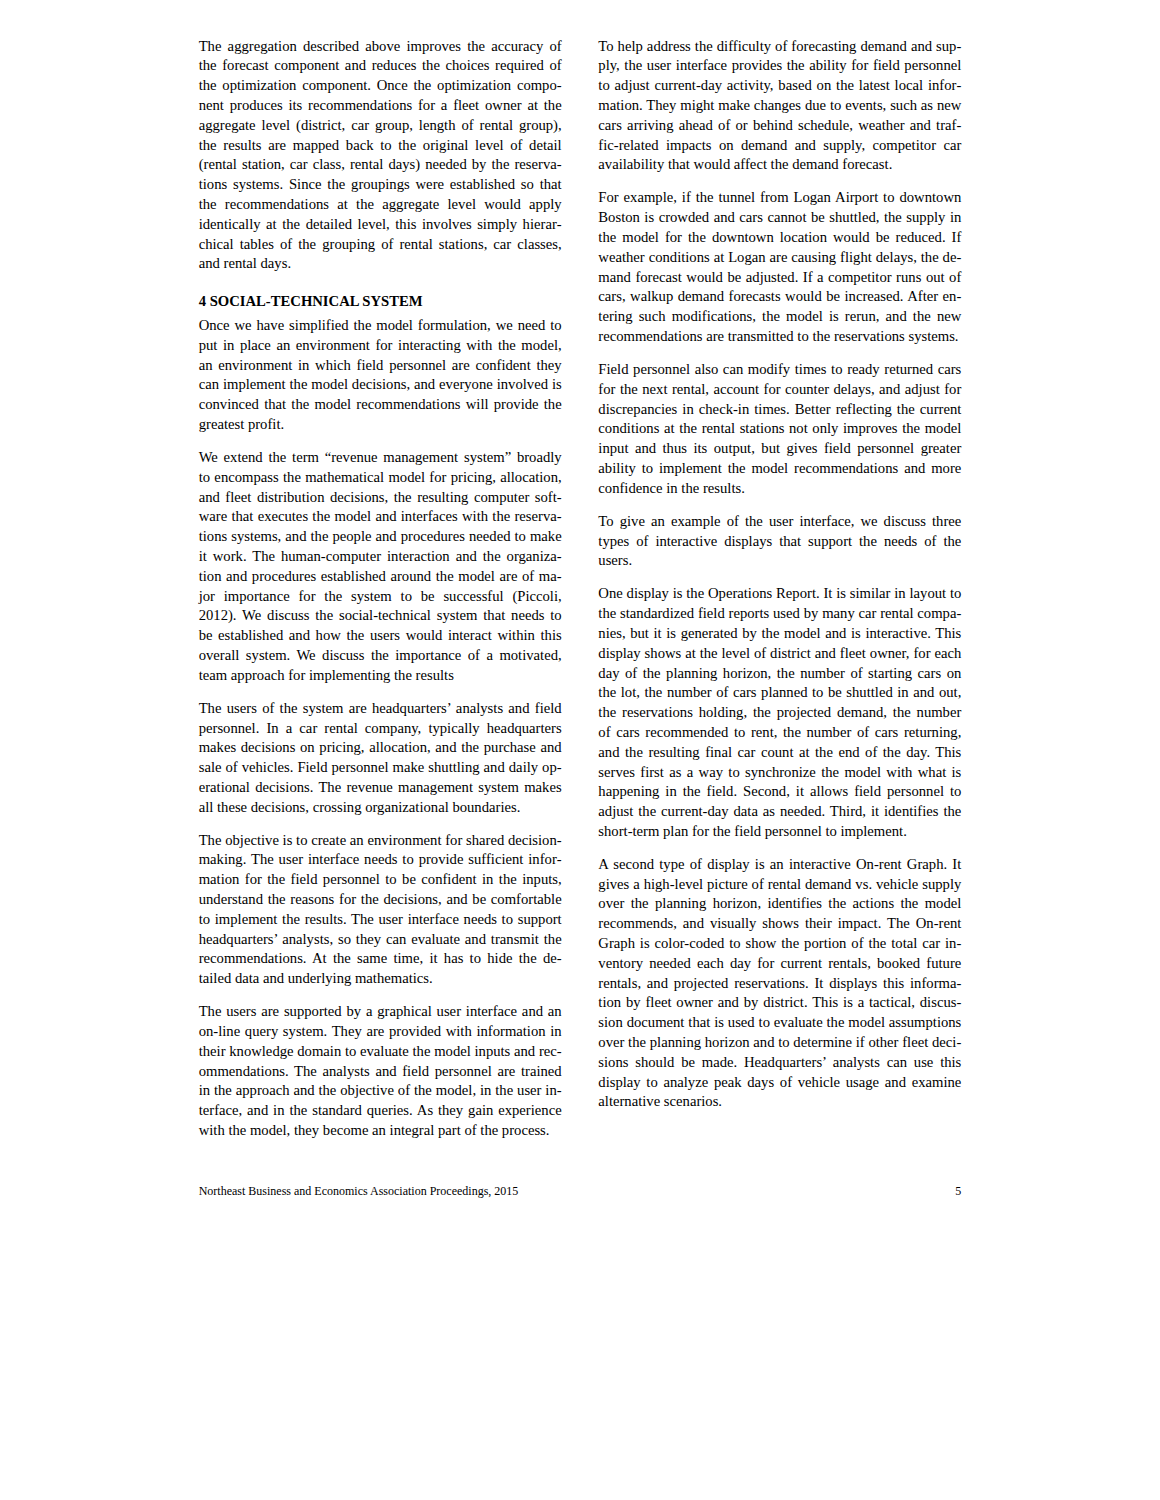The aggregation described above improves the accuracy of the forecast component and reduces the choices required of the optimization component. Once the optimization component produces its recommendations for a fleet owner at the aggregate level (district, car group, length of rental group), the results are mapped back to the original level of detail (rental station, car class, rental days) needed by the reservations systems. Since the groupings were established so that the recommendations at the aggregate level would apply identically at the detailed level, this involves simply hierarchical tables of the grouping of rental stations, car classes, and rental days.
4 Social-Technical System
Once we have simplified the model formulation, we need to put in place an environment for interacting with the model, an environment in which field personnel are confident they can implement the model decisions, and everyone involved is convinced that the model recommendations will provide the greatest profit.
We extend the term “revenue management system” broadly to encompass the mathematical model for pricing, allocation, and fleet distribution decisions, the resulting computer software that executes the model and interfaces with the reservations systems, and the people and procedures needed to make it work. The human-computer interaction and the organization and procedures established around the model are of major importance for the system to be successful (Piccoli, 2012). We discuss the social-technical system that needs to be established and how the users would interact within this overall system. We discuss the importance of a motivated, team approach for implementing the results
The users of the system are headquarters’ analysts and field personnel. In a car rental company, typically headquarters makes decisions on pricing, allocation, and the purchase and sale of vehicles. Field personnel make shuttling and daily operational decisions. The revenue management system makes all these decisions, crossing organizational boundaries.
The objective is to create an environment for shared decision-making. The user interface needs to provide sufficient information for the field personnel to be confident in the inputs, understand the reasons for the decisions, and be comfortable to implement the results. The user interface needs to support headquarters’ analysts, so they can evaluate and transmit the recommendations. At the same time, it has to hide the detailed data and underlying mathematics.
The users are supported by a graphical user interface and an on-line query system. They are provided with information in their knowledge domain to evaluate the model inputs and recommendations. The analysts and field personnel are trained in the approach and the objective of the model, in the user interface, and in the standard queries. As they gain experience with the model, they become an integral part of the process.
To help address the difficulty of forecasting demand and supply, the user interface provides the ability for field personnel to adjust current-day activity, based on the latest local information. They might make changes due to events, such as new cars arriving ahead of or behind schedule, weather and traffic-related impacts on demand and supply, competitor car availability that would affect the demand forecast.
For example, if the tunnel from Logan Airport to downtown Boston is crowded and cars cannot be shuttled, the supply in the model for the downtown location would be reduced. If weather conditions at Logan are causing flight delays, the demand forecast would be adjusted. If a competitor runs out of cars, walkup demand forecasts would be increased. After entering such modifications, the model is rerun, and the new recommendations are transmitted to the reservations systems.
Field personnel also can modify times to ready returned cars for the next rental, account for counter delays, and adjust for discrepancies in check-in times. Better reflecting the current conditions at the rental stations not only improves the model input and thus its output, but gives field personnel greater ability to implement the model recommendations and more confidence in the results.
To give an example of the user interface, we discuss three types of interactive displays that support the needs of the users.
One display is the Operations Report. It is similar in layout to the standardized field reports used by many car rental companies, but it is generated by the model and is interactive. This display shows at the level of district and fleet owner, for each day of the planning horizon, the number of starting cars on the lot, the number of cars planned to be shuttled in and out, the reservations holding, the projected demand, the number of cars recommended to rent, the number of cars returning, and the resulting final car count at the end of the day. This serves first as a way to synchronize the model with what is happening in the field. Second, it allows field personnel to adjust the current-day data as needed. Third, it identifies the short-term plan for the field personnel to implement.
A second type of display is an interactive On-rent Graph. It gives a high-level picture of rental demand vs. vehicle supply over the planning horizon, identifies the actions the model recommends, and visually shows their impact. The On-rent Graph is color-coded to show the portion of the total car inventory needed each day for current rentals, booked future rentals, and projected reservations. It displays this information by fleet owner and by district. This is a tactical, discussion document that is used to evaluate the model assumptions over the planning horizon and to determine if other fleet decisions should be made. Headquarters’ analysts can use this display to analyze peak days of vehicle usage and examine alternative scenarios.
Northeast Business and Economics Association Proceedings, 2015
5